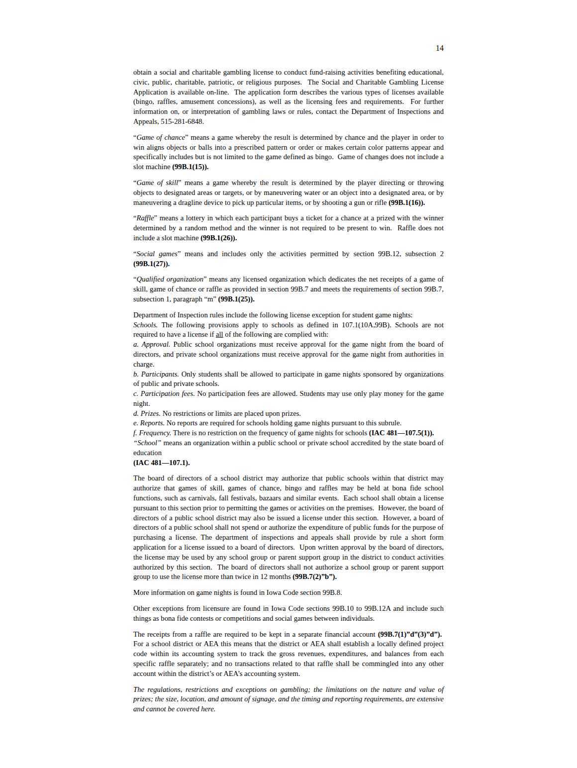14
obtain a social and charitable gambling license to conduct fund-raising activities benefiting educational, civic, public, charitable, patriotic, or religious purposes. The Social and Charitable Gambling License Application is available on-line. The application form describes the various types of licenses available (bingo, raffles, amusement concessions), as well as the licensing fees and requirements. For further information on, or interpretation of gambling laws or rules, contact the Department of Inspections and Appeals, 515-281-6848.
“Game of chance” means a game whereby the result is determined by chance and the player in order to win aligns objects or balls into a prescribed pattern or order or makes certain color patterns appear and specifically includes but is not limited to the game defined as bingo. Game of changes does not include a slot machine (99B.1(15)).
“Game of skill” means a game whereby the result is determined by the player directing or throwing objects to designated areas or targets, or by maneuvering water or an object into a designated area, or by maneuvering a dragline device to pick up particular items, or by shooting a gun or rifle (99B.1(16)).
“Raffle” means a lottery in which each participant buys a ticket for a chance at a prized with the winner determined by a random method and the winner is not required to be present to win. Raffle does not include a slot machine (99B.1(26)).
“Social games” means and includes only the activities permitted by section 99B.12, subsection 2 (99B.1(27)).
“Qualified organization” means any licensed organization which dedicates the net receipts of a game of skill, game of chance or raffle as provided in section 99B.7 and meets the requirements of section 99B.7, subsection 1, paragraph “m” (99B.1(25)).
Department of Inspection rules include the following license exception for student game nights:
Schools. The following provisions apply to schools as defined in 107.1(10A,99B). Schools are not required to have a license if all of the following are complied with:
a. Approval. Public school organizations must receive approval for the game night from the board of directors, and private school organizations must receive approval for the game night from authorities in charge.
b. Participants. Only students shall be allowed to participate in game nights sponsored by organizations of public and private schools.
c. Participation fees. No participation fees are allowed. Students may use only play money for the game night.
d. Prizes. No restrictions or limits are placed upon prizes.
e. Reports. No reports are required for schools holding game nights pursuant to this subrule.
f. Frequency. There is no restriction on the frequency of game nights for schools (IAC 481—107.5(1)).
“School” means an organization within a public school or private school accredited by the state board of education
(IAC 481—107.1).
The board of directors of a school district may authorize that public schools within that district may authorize that games of skill, games of chance, bingo and raffles may be held at bona fide school functions, such as carnivals, fall festivals, bazaars and similar events. Each school shall obtain a license pursuant to this section prior to permitting the games or activities on the premises. However, the board of directors of a public school district may also be issued a license under this section. However, a board of directors of a public school shall not spend or authorize the expenditure of public funds for the purpose of purchasing a license. The department of inspections and appeals shall provide by rule a short form application for a license issued to a board of directors. Upon written approval by the board of directors, the license may be used by any school group or parent support group in the district to conduct activities authorized by this section. The board of directors shall not authorize a school group or parent support group to use the license more than twice in 12 months (99B.7(2)”b”).
More information on game nights is found in Iowa Code section 99B.8.
Other exceptions from licensure are found in Iowa Code sections 99B.10 to 99B.12A and include such things as bona fide contests or competitions and social games between individuals.
The receipts from a raffle are required to be kept in a separate financial account (99B.7(1)”d”(3)”d”). For a school district or AEA this means that the district or AEA shall establish a locally defined project code within its accounting system to track the gross revenues, expenditures, and balances from each specific raffle separately; and no transactions related to that raffle shall be commingled into any other account within the district’s or AEA’s accounting system.
The regulations, restrictions and exceptions on gambling; the limitations on the nature and value of prizes; the size, location, and amount of signage, and the timing and reporting requirements, are extensive and cannot be covered here.